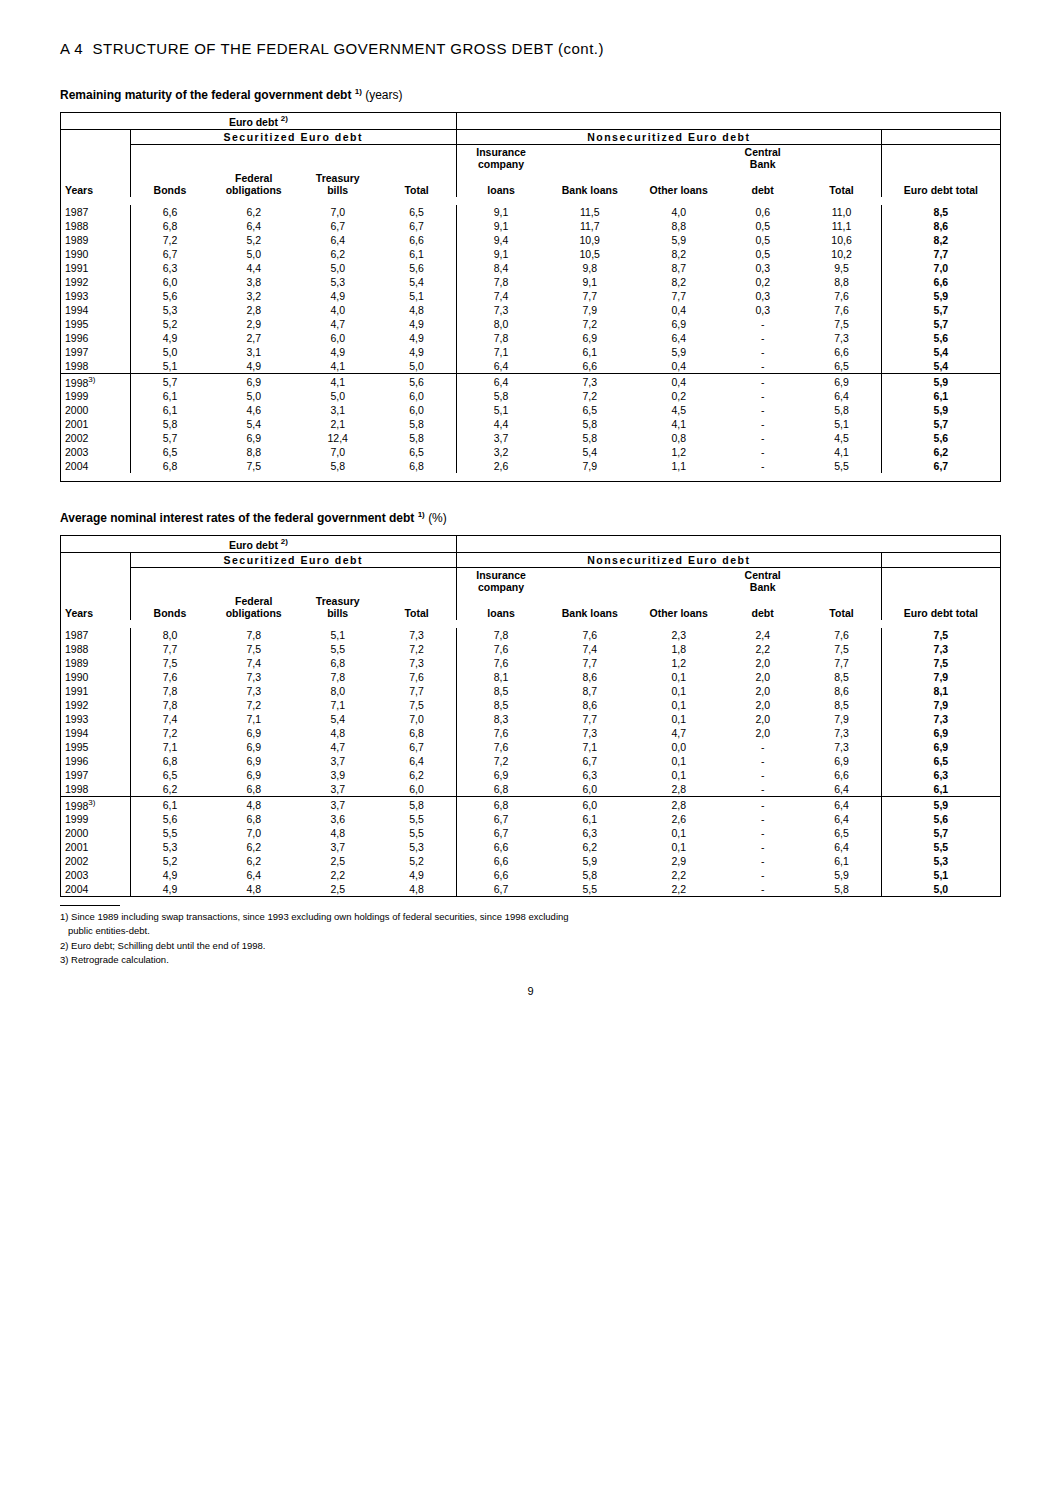A 4 STRUCTURE OF THE FEDERAL GOVERNMENT GROSS DEBT (cont.)
Remaining maturity of the federal government debt 1) (years)
| Euro debt 2) | |
| --- | --- |
| | Securitized Euro debt | Nonsecuritized Euro debt | |
| | | | | | Insurance company | | | Central Bank | | |
| Years | Bonds | Federal obligations | Treasury bills | Total | loans | Bank loans | Other loans | debt | Total | Euro debt total |
| 1987 | 6,6 | 6,2 | 7,0 | 6,5 | 9,1 | 11,5 | 4,0 | 0,6 | 11,0 | 8,5 |
| 1988 | 6,8 | 6,4 | 6,7 | 6,7 | 9,1 | 11,7 | 8,8 | 0,5 | 11,1 | 8,6 |
| 1989 | 7,2 | 5,2 | 6,4 | 6,6 | 9,4 | 10,9 | 5,9 | 0,5 | 10,6 | 8,2 |
| 1990 | 6,7 | 5,0 | 6,2 | 6,1 | 9,1 | 10,5 | 8,2 | 0,5 | 10,2 | 7,7 |
| 1991 | 6,3 | 4,4 | 5,0 | 5,6 | 8,4 | 9,8 | 8,7 | 0,3 | 9,5 | 7,0 |
| 1992 | 6,0 | 3,8 | 5,3 | 5,4 | 7,8 | 9,1 | 8,2 | 0,2 | 8,8 | 6,6 |
| 1993 | 5,6 | 3,2 | 4,9 | 5,1 | 7,4 | 7,7 | 7,7 | 0,3 | 7,6 | 5,9 |
| 1994 | 5,3 | 2,8 | 4,0 | 4,8 | 7,3 | 7,9 | 0,4 | 0,3 | 7,6 | 5,7 |
| 1995 | 5,2 | 2,9 | 4,7 | 4,9 | 8,0 | 7,2 | 6,9 | - | 7,5 | 5,7 |
| 1996 | 4,9 | 2,7 | 6,0 | 4,9 | 7,8 | 6,9 | 6,4 | - | 7,3 | 5,6 |
| 1997 | 5,0 | 3,1 | 4,9 | 4,9 | 7,1 | 6,1 | 5,9 | - | 6,6 | 5,4 |
| 1998 | 5,1 | 4,9 | 4,1 | 5,0 | 6,4 | 6,6 | 0,4 | - | 6,5 | 5,4 |
| 1998 3) | 5,7 | 6,9 | 4,1 | 5,6 | 6,4 | 7,3 | 0,4 | - | 6,9 | 5,9 |
| 1999 | 6,1 | 5,0 | 5,0 | 6,0 | 5,8 | 7,2 | 0,2 | - | 6,4 | 6,1 |
| 2000 | 6,1 | 4,6 | 3,1 | 6,0 | 5,1 | 6,5 | 4,5 | - | 5,8 | 5,9 |
| 2001 | 5,8 | 5,4 | 2,1 | 5,8 | 4,4 | 5,8 | 4,1 | - | 5,1 | 5,7 |
| 2002 | 5,7 | 6,9 | 12,4 | 5,8 | 3,7 | 5,8 | 0,8 | - | 4,5 | 5,6 |
| 2003 | 6,5 | 8,8 | 7,0 | 6,5 | 3,2 | 5,4 | 1,2 | - | 4,1 | 6,2 |
| 2004 | 6,8 | 7,5 | 5,8 | 6,8 | 2,6 | 7,9 | 1,1 | - | 5,5 | 6,7 |
Average nominal interest rates of the federal government debt 1) (%)
| Euro debt 2) | |
| --- | --- |
| | Securitized Euro debt | Nonsecuritized Euro debt | |
| | | | | | Insurance company | | | Central Bank | | |
| Years | Bonds | Federal obligations | Treasury bills | Total | loans | Bank loans | Other loans | debt | Total | Euro debt total |
| 1987 | 8,0 | 7,8 | 5,1 | 7,3 | 7,8 | 7,6 | 2,3 | 2,4 | 7,6 | 7,5 |
| 1988 | 7,7 | 7,5 | 5,5 | 7,2 | 7,6 | 7,4 | 1,8 | 2,2 | 7,5 | 7,3 |
| 1989 | 7,5 | 7,4 | 6,8 | 7,3 | 7,6 | 7,7 | 1,2 | 2,0 | 7,7 | 7,5 |
| 1990 | 7,6 | 7,3 | 7,8 | 7,6 | 8,1 | 8,6 | 0,1 | 2,0 | 8,5 | 7,9 |
| 1991 | 7,8 | 7,3 | 8,0 | 7,7 | 8,5 | 8,7 | 0,1 | 2,0 | 8,6 | 8,1 |
| 1992 | 7,8 | 7,2 | 7,1 | 7,5 | 8,5 | 8,6 | 0,1 | 2,0 | 8,5 | 7,9 |
| 1993 | 7,4 | 7,1 | 5,4 | 7,0 | 8,3 | 7,7 | 0,1 | 2,0 | 7,9 | 7,3 |
| 1994 | 7,2 | 6,9 | 4,8 | 6,8 | 7,6 | 7,3 | 4,7 | 2,0 | 7,3 | 6,9 |
| 1995 | 7,1 | 6,9 | 4,7 | 6,7 | 7,6 | 7,1 | 0,0 | - | 7,3 | 6,9 |
| 1996 | 6,8 | 6,9 | 3,7 | 6,4 | 7,2 | 6,7 | 0,1 | - | 6,9 | 6,5 |
| 1997 | 6,5 | 6,9 | 3,9 | 6,2 | 6,9 | 6,3 | 0,1 | - | 6,6 | 6,3 |
| 1998 | 6,2 | 6,8 | 3,7 | 6,0 | 6,8 | 6,0 | 2,8 | - | 6,4 | 6,1 |
| 1998 3) | 6,1 | 4,8 | 3,7 | 5,8 | 6,8 | 6,0 | 2,8 | - | 6,4 | 5,9 |
| 1999 | 5,6 | 6,8 | 3,6 | 5,5 | 6,7 | 6,1 | 2,6 | - | 6,4 | 5,6 |
| 2000 | 5,5 | 7,0 | 4,8 | 5,5 | 6,7 | 6,3 | 0,1 | - | 6,5 | 5,7 |
| 2001 | 5,3 | 6,2 | 3,7 | 5,3 | 6,6 | 6,2 | 0,1 | - | 6,4 | 5,5 |
| 2002 | 5,2 | 6,2 | 2,5 | 5,2 | 6,6 | 5,9 | 2,9 | - | 6,1 | 5,3 |
| 2003 | 4,9 | 6,4 | 2,2 | 4,9 | 6,6 | 5,8 | 2,2 | - | 5,9 | 5,1 |
| 2004 | 4,9 | 4,8 | 2,5 | 4,8 | 6,7 | 5,5 | 2,2 | - | 5,8 | 5,0 |
1) Since 1989 including swap transactions, since 1993 excluding own holdings of federal securities, since 1998 excluding
public entities-debt.
2) Euro debt; Schilling debt until the end of 1998.
3) Retrograde calculation.
9